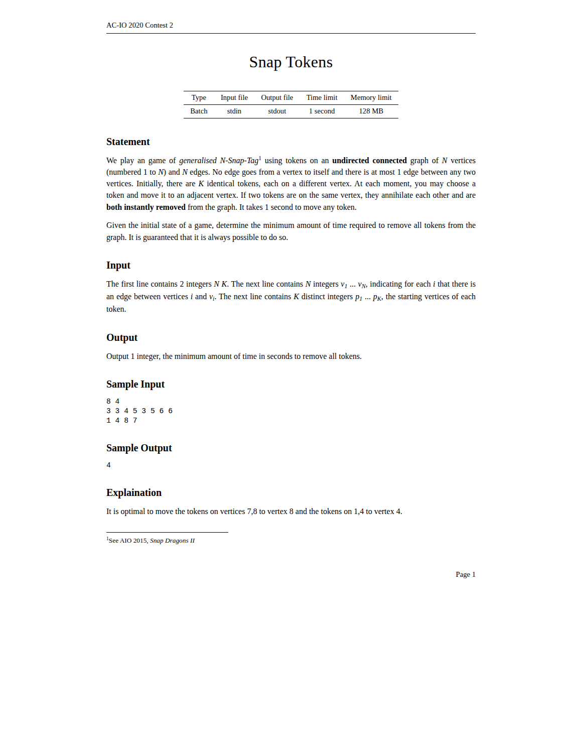AC-IO 2020 Contest 2
Snap Tokens
| Type | Input file | Output file | Time limit | Memory limit |
| --- | --- | --- | --- | --- |
| Batch | stdin | stdout | 1 second | 128 MB |
Statement
We play an game of generalised N-Snap-Tag1 using tokens on an undirected connected graph of N vertices (numbered 1 to N) and N edges. No edge goes from a vertex to itself and there is at most 1 edge between any two vertices. Initially, there are K identical tokens, each on a different vertex. At each moment, you may choose a token and move it to an adjacent vertex. If two tokens are on the same vertex, they annihilate each other and are both instantly removed from the graph. It takes 1 second to move any token.
Given the initial state of a game, determine the minimum amount of time required to remove all tokens from the graph. It is guaranteed that it is always possible to do so.
Input
The first line contains 2 integers N K. The next line contains N integers v1 ... vN, indicating for each i that there is an edge between vertices i and vi. The next line contains K distinct integers p1 ... pK, the starting vertices of each token.
Output
Output 1 integer, the minimum amount of time in seconds to remove all tokens.
Sample Input
8 4
3 3 4 5 3 5 6 6
1 4 8 7
Sample Output
4
Explaination
It is optimal to move the tokens on vertices 7,8 to vertex 8 and the tokens on 1,4 to vertex 4.
1See AIO 2015, Snap Dragons II
Page 1